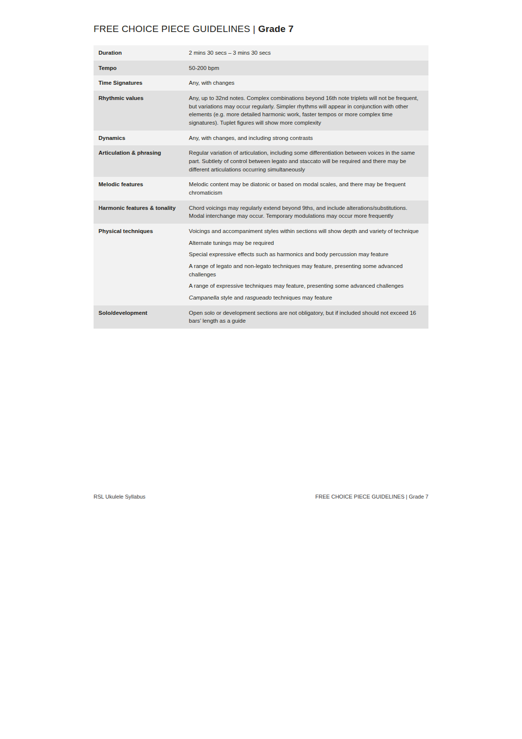FREE CHOICE PIECE GUIDELINES | Grade 7
| Duration | 2 mins 30 secs – 3 mins 30 secs |
| Tempo | 50-200 bpm |
| Time Signatures | Any, with changes |
| Rhythmic values | Any, up to 32nd notes. Complex combinations beyond 16th note triplets will not be frequent, but variations may occur regularly. Simpler rhythms will appear in conjunction with other elements (e.g. more detailed harmonic work, faster tempos or more complex time signatures). Tuplet figures will show more complexity |
| Dynamics | Any, with changes, and including strong contrasts |
| Articulation & phrasing | Regular variation of articulation, including some differentiation between voices in the same part. Subtlety of control between legato and staccato will be required and there may be different articulations occurring simultaneously |
| Melodic features | Melodic content may be diatonic or based on modal scales, and there may be frequent chromaticism |
| Harmonic features & tonality | Chord voicings may regularly extend beyond 9ths, and include alterations/substitutions. Modal interchange may occur. Temporary modulations may occur more frequently |
| Physical techniques | Voicings and accompaniment styles within sections will show depth and variety of technique Alternate tunings may be required Special expressive effects such as harmonics and body percussion may feature A range of legato and non-legato techniques may feature, presenting some advanced challenges A range of expressive techniques may feature, presenting some advanced challenges Campanella style and rasgueado techniques may feature |
| Solo/development | Open solo or development sections are not obligatory, but if included should not exceed 16 bars’ length as a guide |
RSL Ukulele Syllabus FREE CHOICE PIECE GUIDELINES | Grade 7